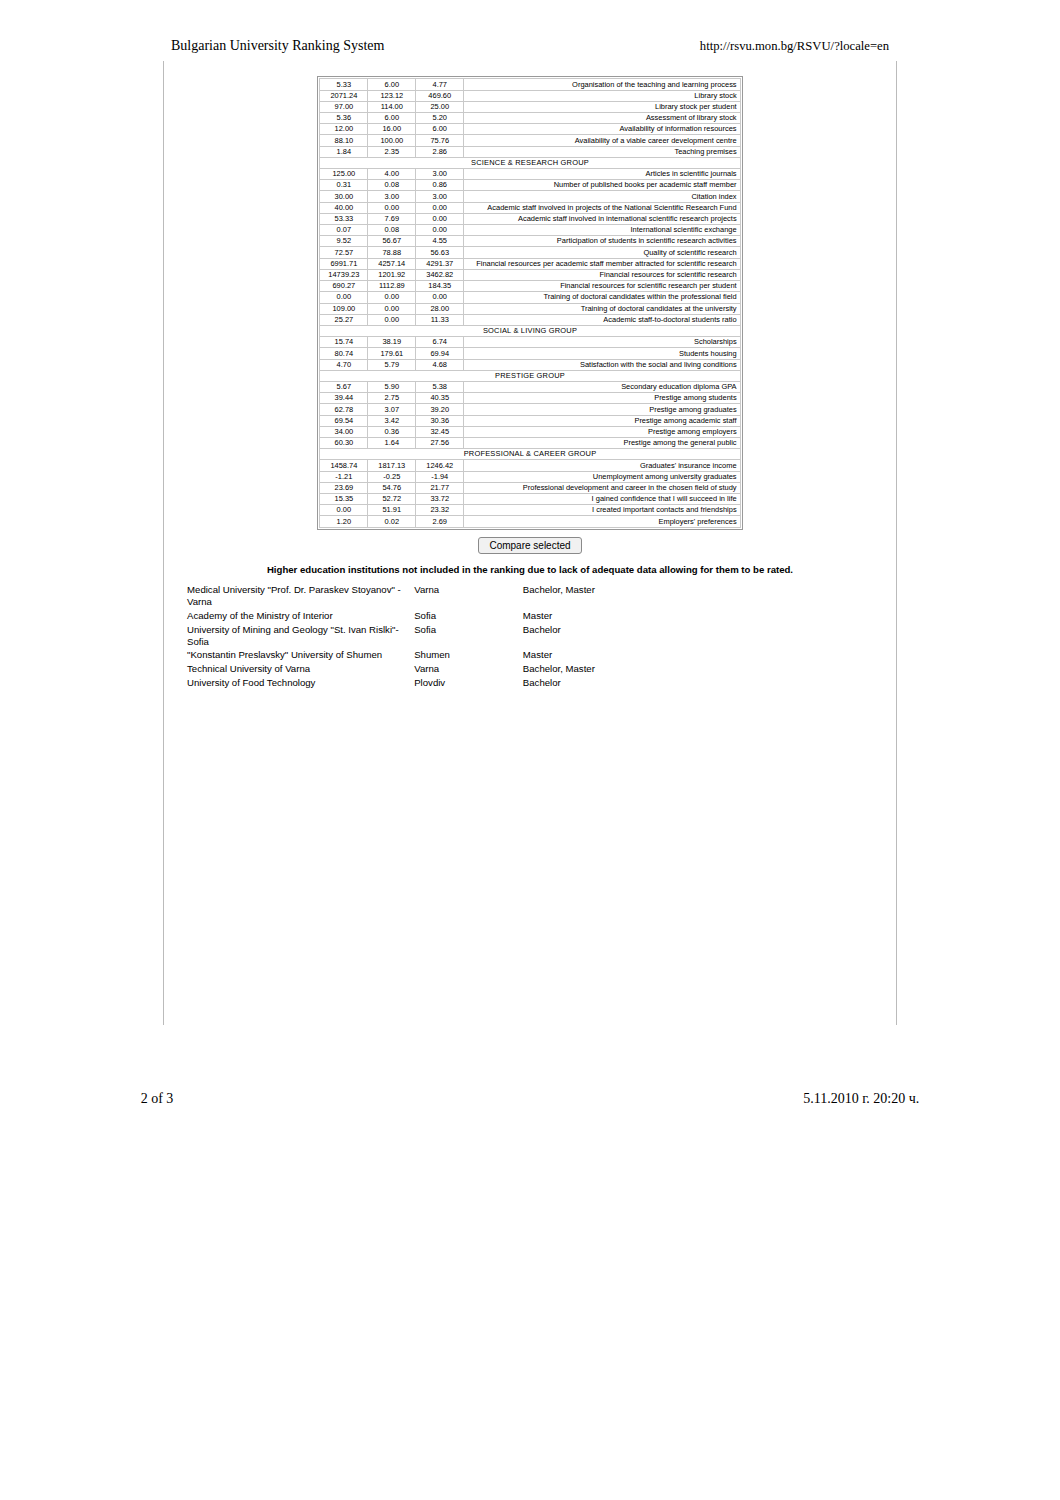Bulgarian University Ranking System
http://rsvu.mon.bg/RSVU/?locale=en
| 5.33 | 6.00 | 4.77 | Organisation of the teaching and learning process |
| 2071.24 | 123.12 | 469.60 | Library stock |
| 97.00 | 114.00 | 25.00 | Library stock per student |
| 5.36 | 6.00 | 5.20 | Assessment of library stock |
| 12.00 | 16.00 | 6.00 | Availability of information resources |
| 88.10 | 100.00 | 75.76 | Availability of a viable career development centre |
| 1.84 | 2.35 | 2.86 | Teaching premises |
| SCIENCE & RESEARCH GROUP |
| 125.00 | 4.00 | 3.00 | Articles in scientific journals |
| 0.31 | 0.08 | 0.86 | Number of published books per academic staff member |
| 30.00 | 3.00 | 3.00 | Citation index |
| 40.00 | 0.00 | 0.00 | Academic staff involved in projects of the National Scientific Research Fund |
| 53.33 | 7.69 | 0.00 | Academic staff involved in international scientific research projects |
| 0.07 | 0.08 | 0.00 | International scientific exchange |
| 9.52 | 56.67 | 4.55 | Participation of students in scientific research activities |
| 72.57 | 78.88 | 56.63 | Quality of scientific research |
| 6991.71 | 4257.14 | 4291.37 | Financial resources per academic staff member attracted for scientific research |
| 14739.23 | 1201.92 | 3462.82 | Financial resources for scientific research |
| 690.27 | 1112.89 | 184.35 | Financial resources for scientific research per student |
| 0.00 | 0.00 | 0.00 | Training of doctoral candidates within the professional field |
| 109.00 | 0.00 | 28.00 | Training of doctoral candidates at the university |
| 25.27 | 0.00 | 11.33 | Academic staff-to-doctoral students ratio |
| SOCIAL & LIVING GROUP |
| 15.74 | 38.19 | 6.74 | Scholarships |
| 80.74 | 179.61 | 69.94 | Students housing |
| 4.70 | 5.79 | 4.68 | Satisfaction with the social and living conditions |
| PRESTIGE GROUP |
| 5.67 | 5.90 | 5.38 | Secondary education diploma GPA |
| 39.44 | 2.75 | 40.35 | Prestige among students |
| 62.78 | 3.07 | 39.20 | Prestige among graduates |
| 69.54 | 3.42 | 30.36 | Prestige among academic staff |
| 34.00 | 0.36 | 32.45 | Prestige among employers |
| 60.30 | 1.64 | 27.56 | Prestige among the general public |
| PROFESSIONAL & CAREER GROUP |
| 1458.74 | 1817.13 | 1246.42 | Graduates' insurance income |
| -1.21 | -0.25 | -1.94 | Unemployment among university graduates |
| 23.69 | 54.76 | 21.77 | Professional development and career in the chosen field of study |
| 15.35 | 52.72 | 33.72 | I gained confidence that I will succeed in life |
| 0.00 | 51.91 | 23.32 | I created important contacts and friendships |
| 1.20 | 0.02 | 2.69 | Employers' preferences |
Compare selected
Higher education institutions not included in the ranking due to lack of adequate data allowing for them to be rated.
| Medical University "Prof. Dr. Paraskev Stoyanov" - Varna | Varna | Bachelor, Master |
| Academy of the Ministry of Interior | Sofia | Master |
| University of Mining and Geology "St. Ivan Rislki"- Sofia | Sofia | Bachelor |
| "Konstantin Preslavsky" University of Shumen | Shumen | Master |
| Technical University of Varna | Varna | Bachelor, Master |
| University of Food Technology | Plovdiv | Bachelor |
2 of 3
5.11.2010 г. 20:20 ч.